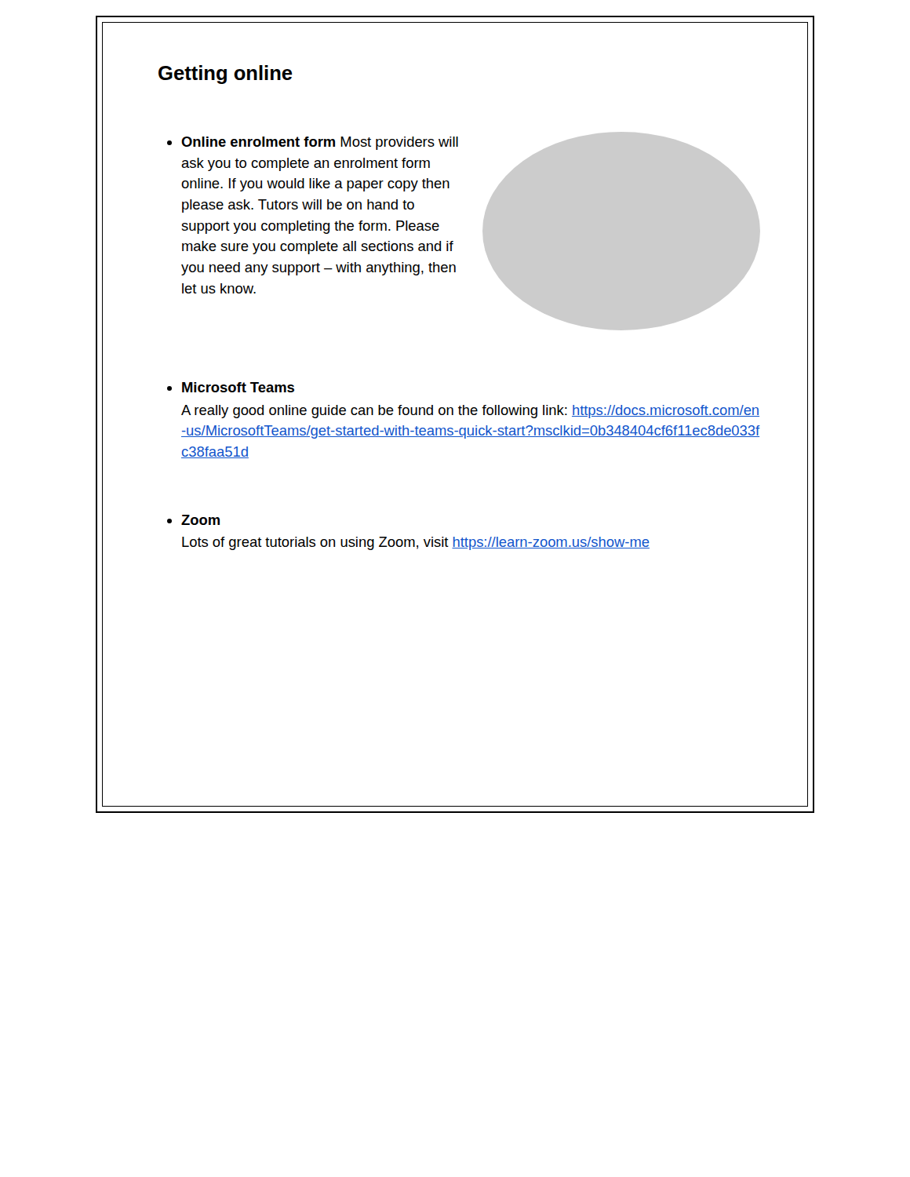Getting online
Online enrolment form Most providers will ask you to complete an enrolment form online. If you would like a paper copy then please ask. Tutors will be on hand to support you completing the form. Please make sure you complete all sections and if you need any support – with anything, then let us know.
Microsoft Teams A really good online guide can be found on the following link: https://docs.microsoft.com/en-us/MicrosoftTeams/get-started-with-teams-quick-start?msclkid=0b348404cf6f11ec8de033fc38faa51d
Zoom Lots of great tutorials on using Zoom, visit https://learn-zoom.us/show-me